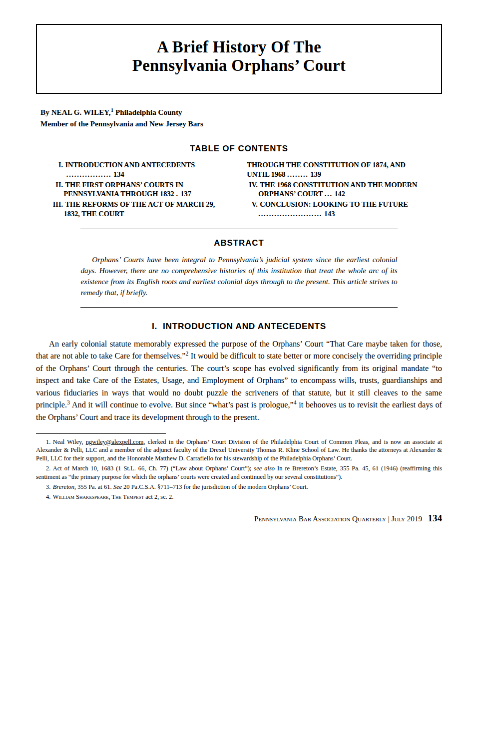A Brief History Of The
Pennsylvania Orphans’ Court
By NEAL G. WILEY,1 Philadelphia County
Member of the Pennsylvania and New Jersey Bars
TABLE OF CONTENTS
I. INTRODUCTION AND ANTECEDENTS ................. 134
II. THE FIRST ORPHANS’ COURTS IN PENNSYLVANIA THROUGH 1832 . 137
III. THE REFORMS OF THE ACT OF MARCH 29, 1832, THE COURT
THROUGH THE CONSTITUTION OF 1874, AND UNTIL 1968 ........ 139
IV. THE 1968 CONSTITUTION AND THE MODERN ORPHANS’ COURT ... 142
V. CONCLUSION: LOOKING TO THE FUTURE ........................ 143
ABSTRACT
Orphans’ Courts have been integral to Pennsylvania’s judicial system since the earliest colonial days. However, there are no comprehensive histories of this institution that treat the whole arc of its existence from its English roots and earliest colonial days through to the present. This article strives to remedy that, if briefly.
I. INTRODUCTION AND ANTECEDENTS
An early colonial statute memorably expressed the purpose of the Orphans’ Court “That Care maybe taken for those, that are not able to take Care for themselves.”2 It would be difficult to state better or more concisely the overriding principle of the Orphans’ Court through the centuries. The court’s scope has evolved significantly from its original mandate “to inspect and take Care of the Estates, Usage, and Employment of Orphans” to encompass wills, trusts, guardianships and various fiduciaries in ways that would no doubt puzzle the scriveners of that statute, but it still cleaves to the same principle.3 And it will continue to evolve. But since “what’s past is prologue,”4 it behooves us to revisit the earliest days of the Orphans’ Court and trace its development through to the present.
1. Neal Wiley, ngwiley@alexpell.com, clerked in the Orphans’ Court Division of the Philadelphia Court of Common Pleas, and is now an associate at Alexander & Pelli, LLC and a member of the adjunct faculty of the Drexel University Thomas R. Kline School of Law. He thanks the attorneys at Alexander & Pelli, LLC for their support, and the Honorable Matthew D. Carrafiello for his stewardship of the Philadelphia Orphans’ Court.
2. Act of March 10, 1683 (1 St.L. 66, Ch. 77) (“Law about Orphans’ Court”); see also In re Brereton’s Estate, 355 Pa. 45, 61 (1946) (reaffirming this sentiment as “the primary purpose for which the orphans’ courts were created and continued by our several constitutions”).
3. Brereton, 355 Pa. at 61. See 20 Pa.C.S.A. §711–713 for the jurisdiction of the modern Orphans’ Court.
4. William Shakespeare, The Tempest act 2, sc. 2.
Pennsylvania Bar Association Quarterly | July 2019 134